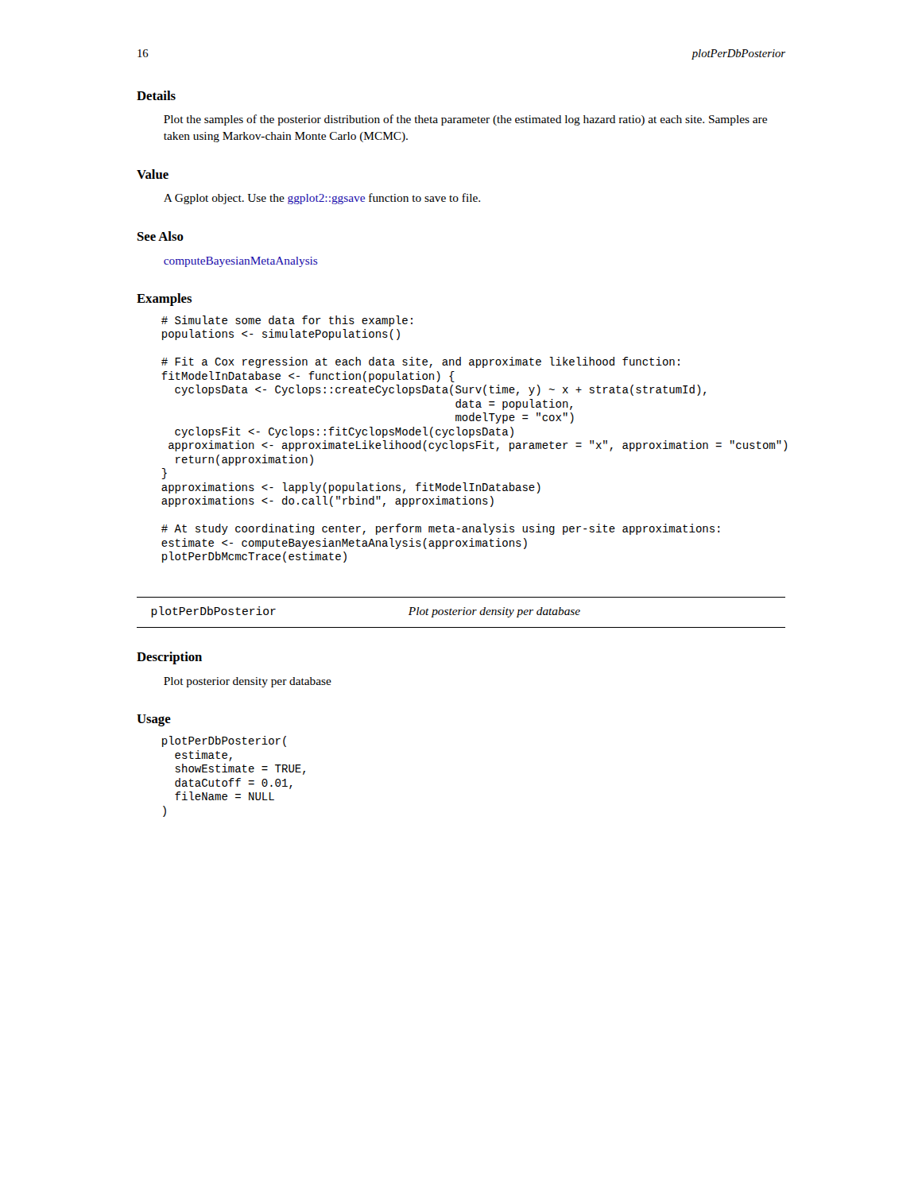16 plotPerDbPosterior
Details
Plot the samples of the posterior distribution of the theta parameter (the estimated log hazard ratio) at each site. Samples are taken using Markov-chain Monte Carlo (MCMC).
Value
A Ggplot object. Use the ggplot2::ggsave function to save to file.
See Also
computeBayesianMetaAnalysis
Examples
# Simulate some data for this example:
populations <- simulatePopulations()

# Fit a Cox regression at each data site, and approximate likelihood function:
fitModelInDatabase <- function(population) {
  cyclopsData <- Cyclops::createCyclopsData(Surv(time, y) ~ x + strata(stratumId),
                                            data = population,
                                            modelType = "cox")
  cyclopsFit <- Cyclops::fitCyclopsModel(cyclopsData)
 approximation <- approximateLikelihood(cyclopsFit, parameter = "x", approximation = "custom")
  return(approximation)
}
approximations <- lapply(populations, fitModelInDatabase)
approximations <- do.call("rbind", approximations)

# At study coordinating center, perform meta-analysis using per-site approximations:
estimate <- computeBayesianMetaAnalysis(approximations)
plotPerDbMcmcTrace(estimate)
plotPerDbPosterior Plot posterior density per database
Description
Plot posterior density per database
Usage
plotPerDbPosterior(
  estimate,
  showEstimate = TRUE,
  dataCutoff = 0.01,
  fileName = NULL
)